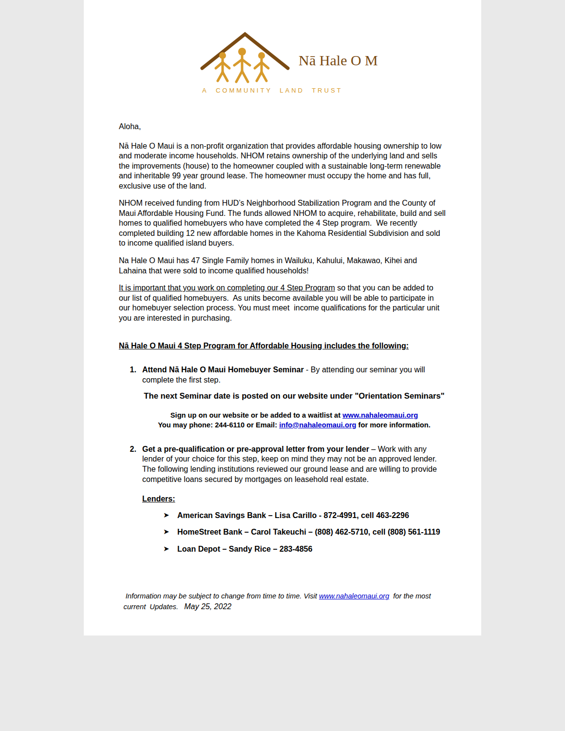N ā Hale O Maui A COMMUNITY LAND TRUST
Aloha,
Nā Hale O Maui is a non-profit organization that provides affordable housing ownership to low and moderate income households. NHOM retains ownership of the underlying land and sells the improvements (house) to the homeowner coupled with a sustainable long-term renewable and inheritable 99 year ground lease. The homeowner must occupy the home and has full, exclusive use of the land.
NHOM received funding from HUD’s Neighborhood Stabilization Program and the County of Maui Affordable Housing Fund. The funds allowed NHOM to acquire, rehabilitate, build and sell homes to qualified homebuyers who have completed the 4 Step program. We recently completed building 12 new affordable homes in the Kahoma Residential Subdivision and sold to income qualified island buyers.
Na Hale O Maui has 47 Single Family homes in Wailuku, Kahului, Makawao, Kihei and Lahaina that were sold to income qualified households!
It is important that you work on completing our 4 Step Program so that you can be added to our list of qualified homebuyers. As units become available you will be able to participate in our homebuyer selection process. You must meet income qualifications for the particular unit you are interested in purchasing.
Nā Hale O Maui 4 Step Program for Affordable Housing includes the following:
Attend Nā Hale O Maui Homebuyer Seminar - By attending our seminar you will complete the first step.
The next Seminar date is posted on our website under "Orientation Seminars"
Sign up on our website or be added to a waitlist at www.nahaleomaui.org
You may phone: 244-6110 or Email: info@nahaleomaui.org for more information.
Get a pre-qualification or pre-approval letter from your lender – Work with any lender of your choice for this step, keep on mind they may not be an approved lender. The following lending institutions reviewed our ground lease and are willing to provide competitive loans secured by mortgages on leasehold real estate.
Lenders:
American Savings Bank – Lisa Carillo - 872-4991, cell 463-2296
HomeStreet Bank – Carol Takeuchi – (808) 462-5710, cell (808) 561-1119
Loan Depot – Sandy Rice – 283-4856
Information may be subject to change from time to time. Visit www.nahaleomaui.org for the most current Updates. May 25, 2022